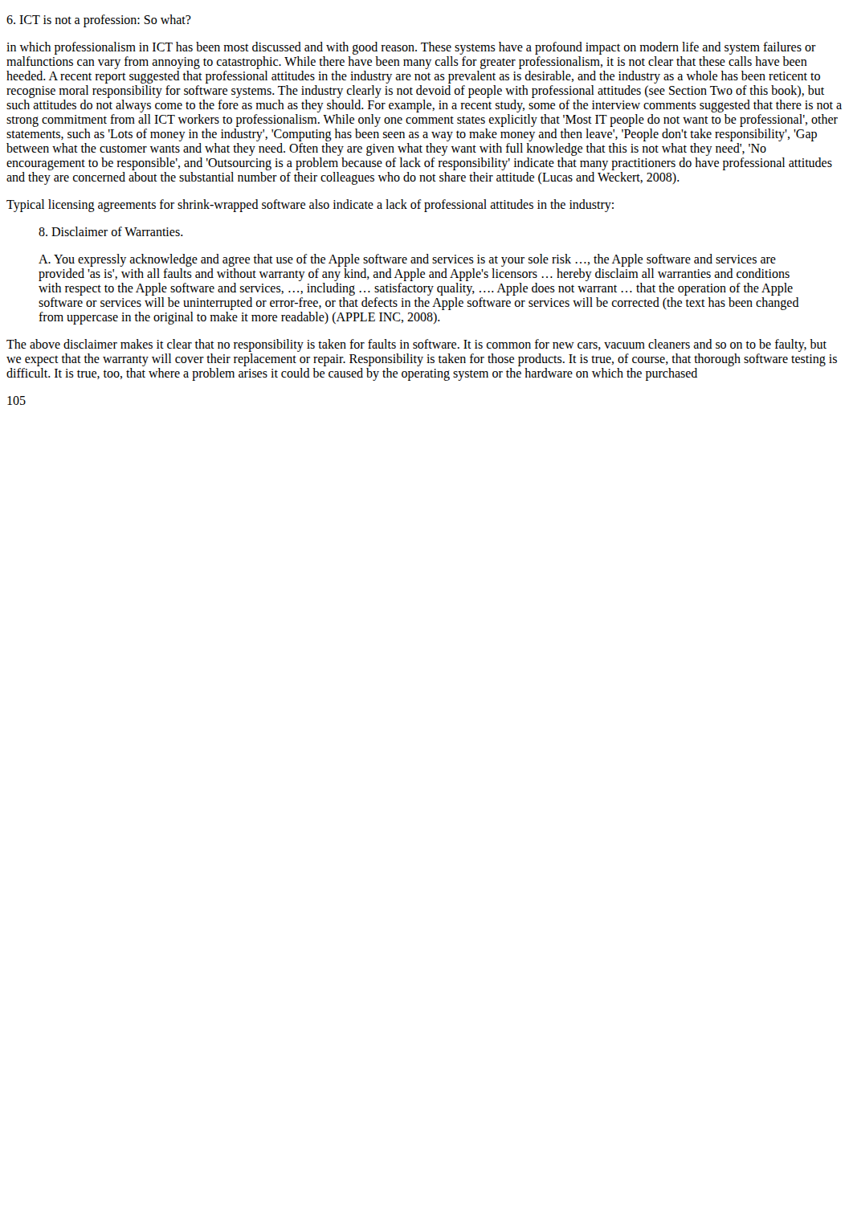6. ICT is not a profession: So what?
in which professionalism in ICT has been most discussed and with good reason. These systems have a profound impact on modern life and system failures or malfunctions can vary from annoying to catastrophic. While there have been many calls for greater professionalism, it is not clear that these calls have been heeded. A recent report suggested that professional attitudes in the industry are not as prevalent as is desirable, and the industry as a whole has been reticent to recognise moral responsibility for software systems. The industry clearly is not devoid of people with professional attitudes (see Section Two of this book), but such attitudes do not always come to the fore as much as they should. For example, in a recent study, some of the interview comments suggested that there is not a strong commitment from all ICT workers to professionalism. While only one comment states explicitly that 'Most IT people do not want to be professional', other statements, such as 'Lots of money in the industry', 'Computing has been seen as a way to make money and then leave', 'People don't take responsibility', 'Gap between what the customer wants and what they need. Often they are given what they want with full knowledge that this is not what they need', 'No encouragement to be responsible', and 'Outsourcing is a problem because of lack of responsibility' indicate that many practitioners do have professional attitudes and they are concerned about the substantial number of their colleagues who do not share their attitude (Lucas and Weckert, 2008).
Typical licensing agreements for shrink-wrapped software also indicate a lack of professional attitudes in the industry:
8. Disclaimer of Warranties.
A. You expressly acknowledge and agree that use of the Apple software and services is at your sole risk …, the Apple software and services are provided 'as is', with all faults and without warranty of any kind, and Apple and Apple's licensors … hereby disclaim all warranties and conditions with respect to the Apple software and services, …, including … satisfactory quality, …. Apple does not warrant … that the operation of the Apple software or services will be uninterrupted or error-free, or that defects in the Apple software or services will be corrected (the text has been changed from uppercase in the original to make it more readable) (APPLE INC, 2008).
The above disclaimer makes it clear that no responsibility is taken for faults in software. It is common for new cars, vacuum cleaners and so on to be faulty, but we expect that the warranty will cover their replacement or repair. Responsibility is taken for those products. It is true, of course, that thorough software testing is difficult. It is true, too, that where a problem arises it could be caused by the operating system or the hardware on which the purchased
105